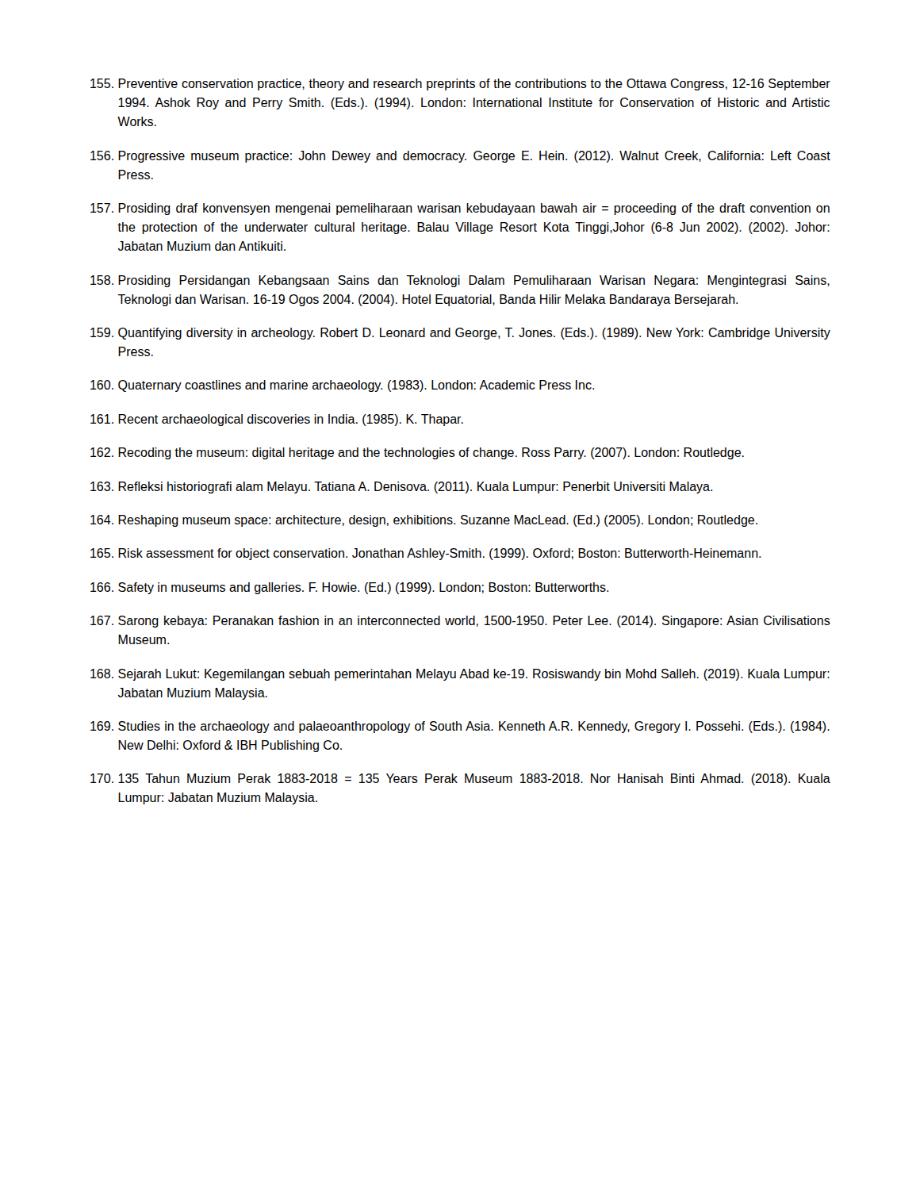Preventive conservation practice, theory and research preprints of the contributions to the Ottawa Congress, 12-16 September 1994. Ashok Roy and Perry Smith. (Eds.). (1994). London: International Institute for Conservation of Historic and Artistic Works.
Progressive museum practice: John Dewey and democracy. George E. Hein. (2012). Walnut Creek, California: Left Coast Press.
Prosiding draf konvensyen mengenai pemeliharaan warisan kebudayaan bawah air = proceeding of the draft convention on the protection of the underwater cultural heritage. Balau Village Resort Kota Tinggi,Johor (6-8 Jun 2002). (2002). Johor: Jabatan Muzium dan Antikuiti.
Prosiding Persidangan Kebangsaan Sains dan Teknologi Dalam Pemuliharaan Warisan Negara: Mengintegrasi Sains, Teknologi dan Warisan. 16-19 Ogos 2004. (2004). Hotel Equatorial, Banda Hilir Melaka Bandaraya Bersejarah.
Quantifying diversity in archeology. Robert D. Leonard and George, T. Jones. (Eds.). (1989). New York: Cambridge University Press.
Quaternary coastlines and marine archaeology. (1983). London: Academic Press Inc.
Recent archaeological discoveries in India. (1985). K. Thapar.
Recoding the museum: digital heritage and the technologies of change. Ross Parry. (2007). London: Routledge.
Refleksi historiografi alam Melayu. Tatiana A. Denisova. (2011). Kuala Lumpur: Penerbit Universiti Malaya.
Reshaping museum space: architecture, design, exhibitions. Suzanne MacLead. (Ed.) (2005). London; Routledge.
Risk assessment for object conservation. Jonathan Ashley-Smith. (1999). Oxford; Boston: Butterworth-Heinemann.
Safety in museums and galleries. F. Howie. (Ed.) (1999). London; Boston: Butterworths.
Sarong kebaya: Peranakan fashion in an interconnected world, 1500-1950. Peter Lee. (2014). Singapore: Asian Civilisations Museum.
Sejarah Lukut: Kegemilangan sebuah pemerintahan Melayu Abad ke-19. Rosiswandy bin Mohd Salleh. (2019). Kuala Lumpur: Jabatan Muzium Malaysia.
Studies in the archaeology and palaeoanthropology of South Asia. Kenneth A.R. Kennedy, Gregory I. Possehi. (Eds.). (1984). New Delhi: Oxford & IBH Publishing Co.
135 Tahun Muzium Perak 1883-2018 = 135 Years Perak Museum 1883-2018. Nor Hanisah Binti Ahmad. (2018). Kuala Lumpur: Jabatan Muzium Malaysia.